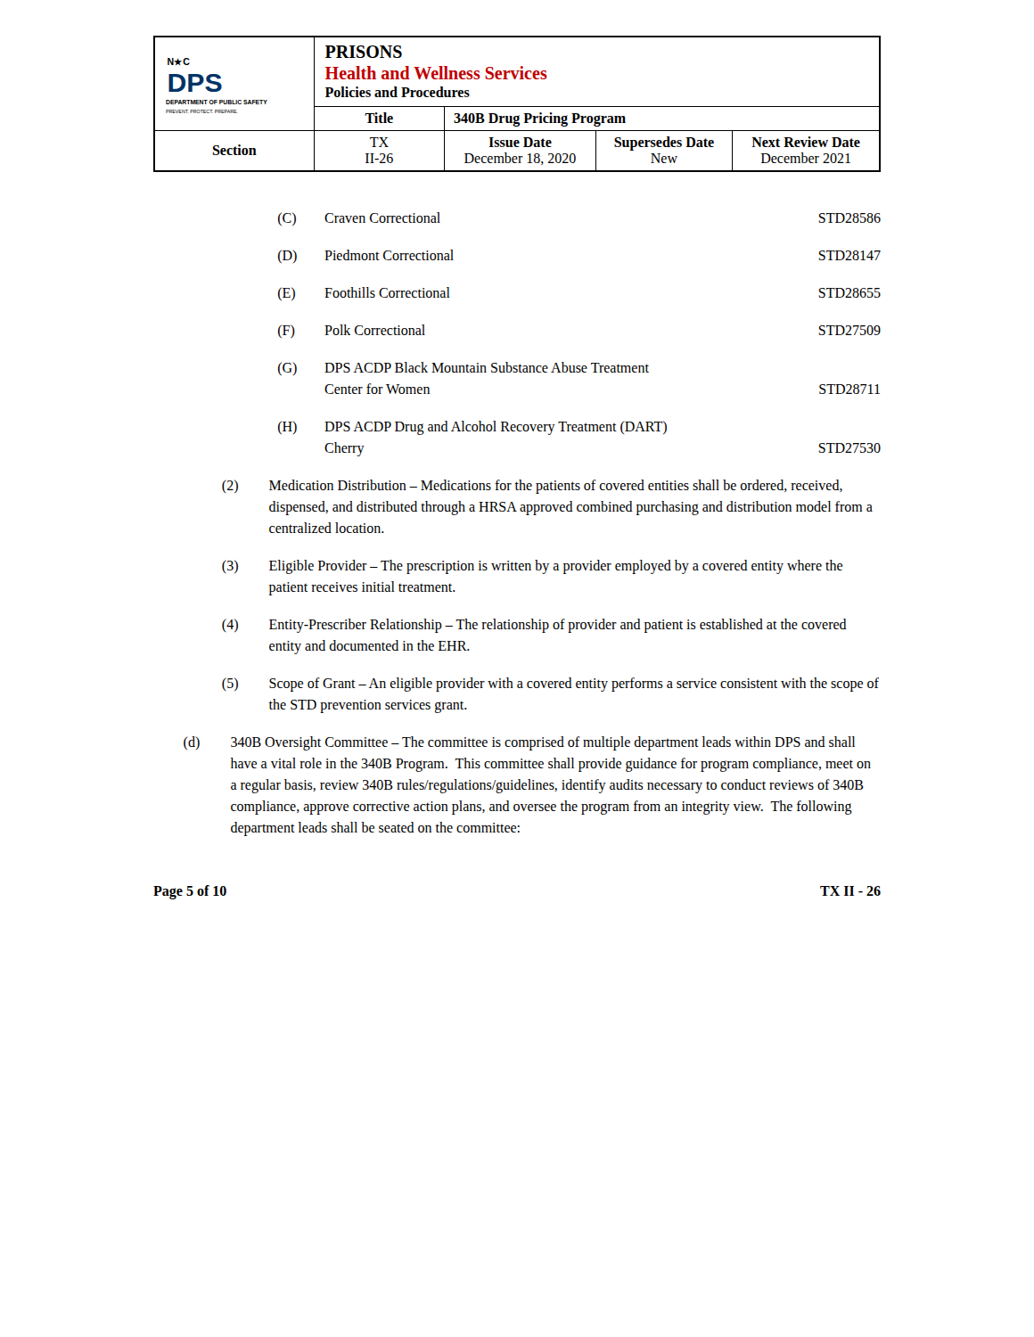| | PRISONS Health and Wellness Services Policies and Procedures |
| Title | 340B Drug Pricing Program |
| Section | TX II-26 | Issue Date December 18, 2020 | Supersedes Date New | Next Review Date December 2021 |
(C) Craven Correctional STD28586
(D) Piedmont Correctional STD28147
(E) Foothills Correctional STD28655
(F) Polk Correctional STD27509
(G) DPS ACDP Black Mountain Substance Abuse Treatment
Center for Women STD28711
(H) DPS ACDP Drug and Alcohol Recovery Treatment (DART)
Cherry STD27530
(2) Medication Distribution – Medications for the patients of covered entities shall be ordered, received, dispensed, and distributed through a HRSA approved combined purchasing and distribution model from a centralized location.
(3) Eligible Provider – The prescription is written by a provider employed by a covered entity where the patient receives initial treatment.
(4) Entity-Prescriber Relationship – The relationship of provider and patient is established at the covered entity and documented in the EHR.
(5) Scope of Grant – An eligible provider with a covered entity performs a service consistent with the scope of the STD prevention services grant.
(d) 340B Oversight Committee – The committee is comprised of multiple department leads within DPS and shall have a vital role in the 340B Program. This committee shall provide guidance for program compliance, meet on a regular basis, review 340B rules/regulations/guidelines, identify audits necessary to conduct reviews of 340B compliance, approve corrective action plans, and oversee the program from an integrity view. The following department leads shall be seated on the committee:
Page 5 of 10
TX II - 26